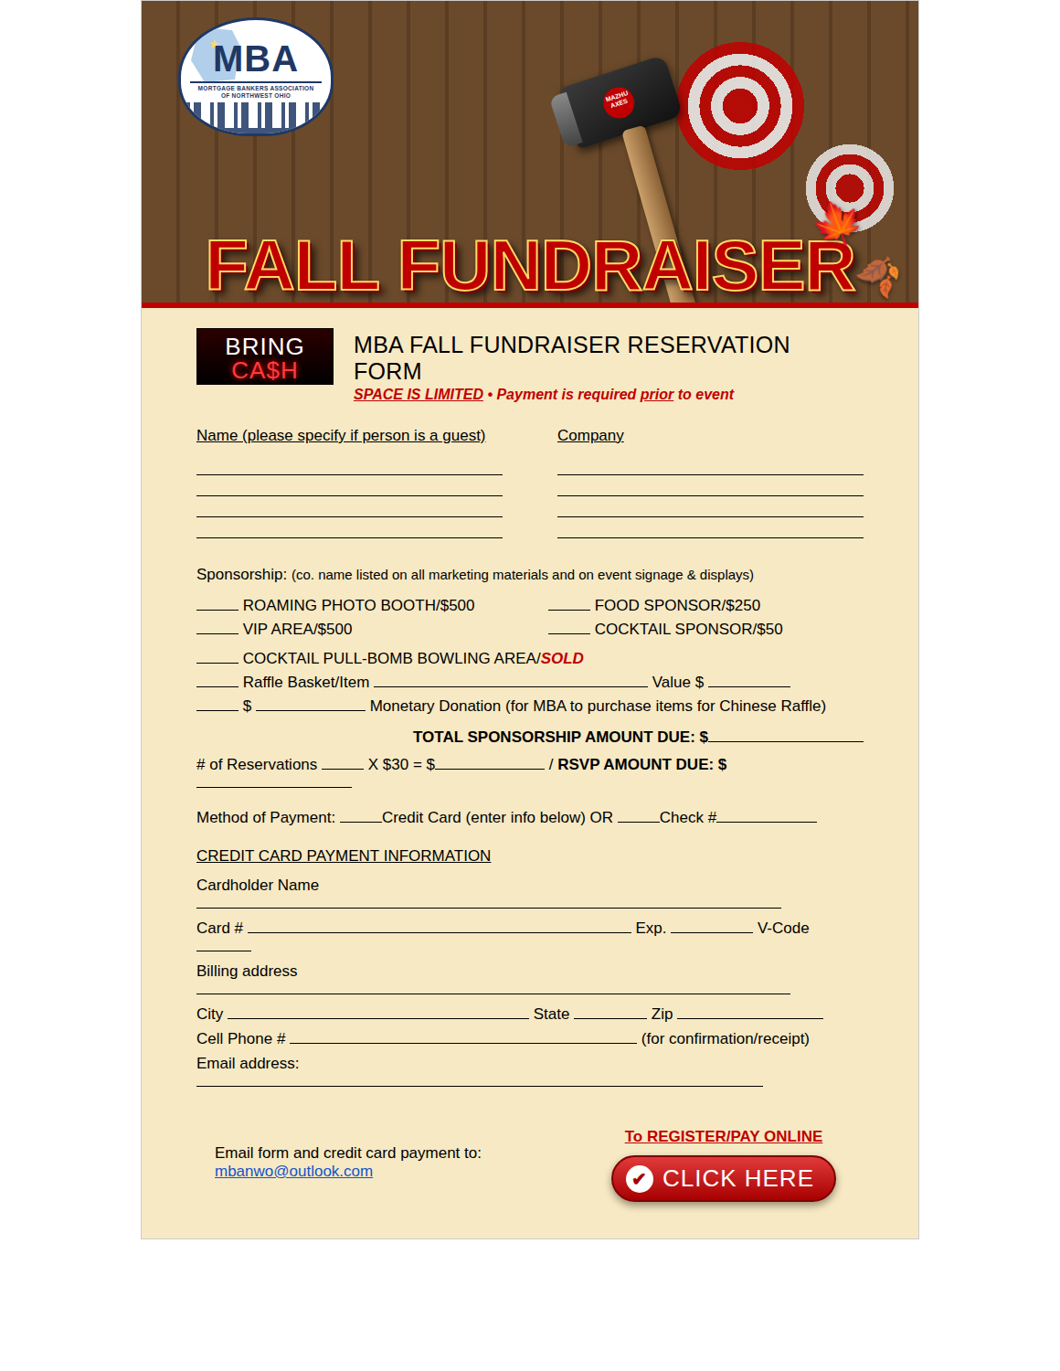MAZHU
AXES
★
MBA
MORTGAGE BANKERS ASSOCIATION
OF NORTHWEST OHIO
FALL FUNDRAISER
🍁
🍂
BRING
CA$H
MBA FALL FUNDRAISER RESERVATION FORM
SPACE IS LIMITED • Payment is required prior to event
Name (please specify if person is a guest)
Company
Sponsorship: (co. name listed on all marketing materials and on event signage & displays)
ROAMING PHOTO BOOTH/$500
VIP AREA/$500
FOOD SPONSOR/$250
COCKTAIL SPONSOR/$50
COCKTAIL PULL-BOMB BOWLING AREA/SOLD
Raffle Basket/Item Value $
$ Monetary Donation (for MBA to purchase items for Chinese Raffle)
TOTAL SPONSORSHIP AMOUNT DUE: $
# of Reservations X $30 = $ / RSVP AMOUNT DUE: $
Method of Payment: Credit Card (enter info below) OR Check #
CREDIT CARD PAYMENT INFORMATION
Cardholder Name
Card # Exp. V-Code
Billing address
City State Zip
Cell Phone # (for confirmation/receipt)
Email address:
Email form and credit card payment to:
mbanwo@outlook.com
To REGISTER/PAY ONLINE
✔CLICK HERE